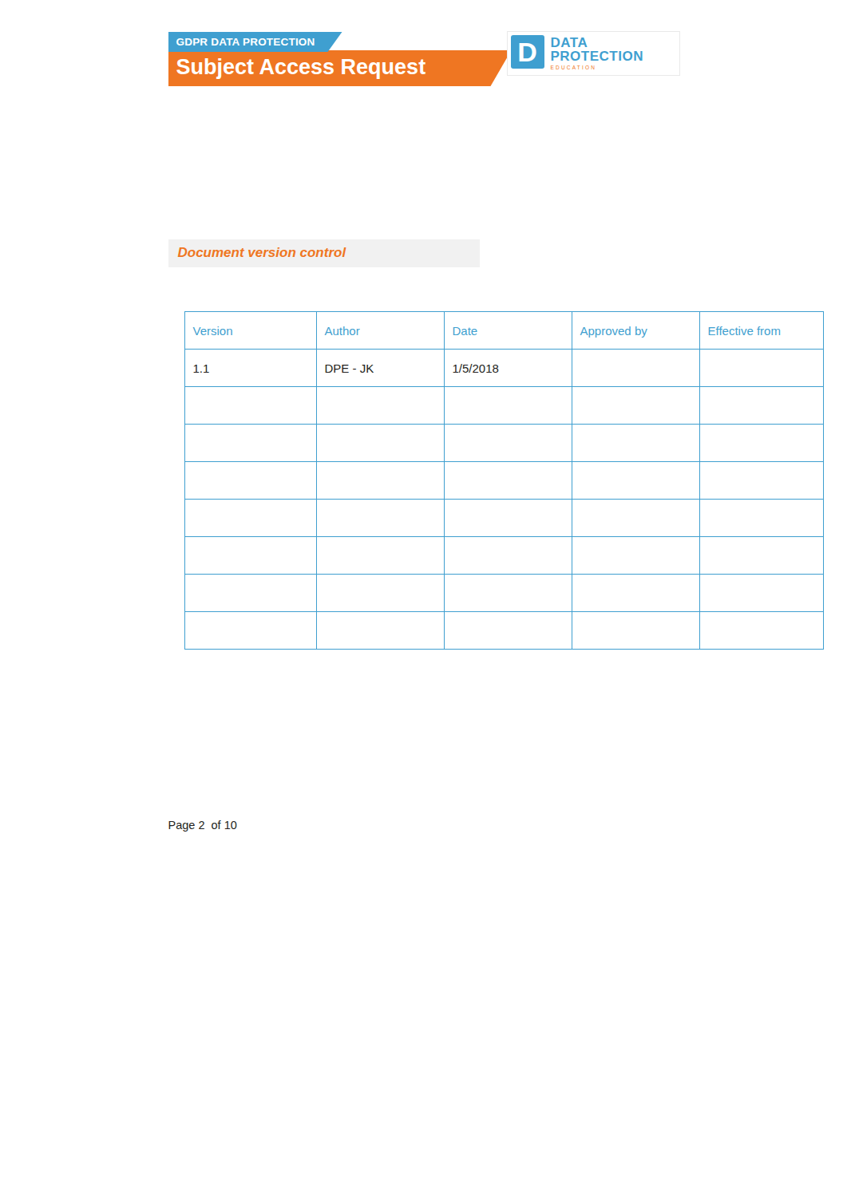GDPR DATA PROTECTION Subject Access Request
D
DATA PROTECTION EDUCATION
Document version control
| Version | Author | Date | Approved by | Effective from |
| --- | --- | --- | --- | --- |
| 1.1 | DPE - JK | 1/5/2018 | | |
Page 2 of 10